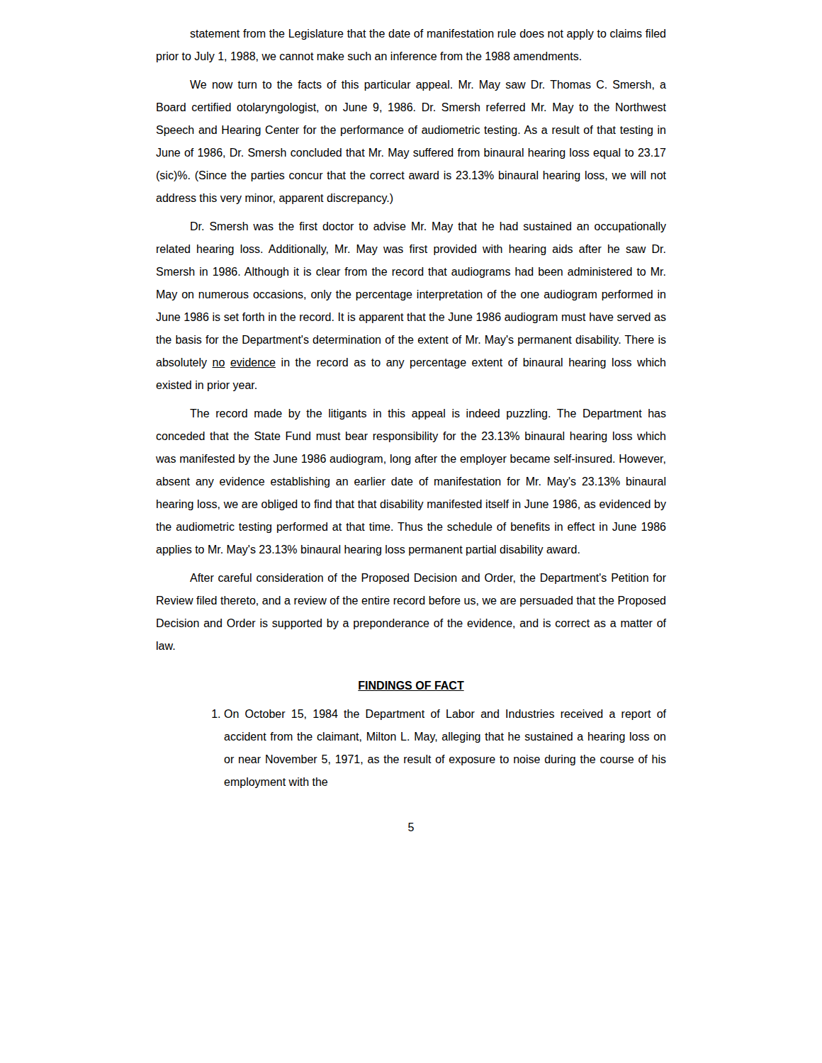statement from the Legislature that the date of manifestation rule does not apply to claims filed prior to July 1, 1988, we cannot make such an inference from the 1988 amendments.
We now turn to the facts of this particular appeal. Mr. May saw Dr. Thomas C. Smersh, a Board certified otolaryngologist, on June 9, 1986. Dr. Smersh referred Mr. May to the Northwest Speech and Hearing Center for the performance of audiometric testing. As a result of that testing in June of 1986, Dr. Smersh concluded that Mr. May suffered from binaural hearing loss equal to 23.17 (sic)%. (Since the parties concur that the correct award is 23.13% binaural hearing loss, we will not address this very minor, apparent discrepancy.)
Dr. Smersh was the first doctor to advise Mr. May that he had sustained an occupationally related hearing loss. Additionally, Mr. May was first provided with hearing aids after he saw Dr. Smersh in 1986. Although it is clear from the record that audiograms had been administered to Mr. May on numerous occasions, only the percentage interpretation of the one audiogram performed in June 1986 is set forth in the record. It is apparent that the June 1986 audiogram must have served as the basis for the Department's determination of the extent of Mr. May's permanent disability. There is absolutely no evidence in the record as to any percentage extent of binaural hearing loss which existed in prior year.
The record made by the litigants in this appeal is indeed puzzling. The Department has conceded that the State Fund must bear responsibility for the 23.13% binaural hearing loss which was manifested by the June 1986 audiogram, long after the employer became self-insured. However, absent any evidence establishing an earlier date of manifestation for Mr. May's 23.13% binaural hearing loss, we are obliged to find that that disability manifested itself in June 1986, as evidenced by the audiometric testing performed at that time. Thus the schedule of benefits in effect in June 1986 applies to Mr. May's 23.13% binaural hearing loss permanent partial disability award.
After careful consideration of the Proposed Decision and Order, the Department's Petition for Review filed thereto, and a review of the entire record before us, we are persuaded that the Proposed Decision and Order is supported by a preponderance of the evidence, and is correct as a matter of law.
FINDINGS OF FACT
On October 15, 1984 the Department of Labor and Industries received a report of accident from the claimant, Milton L. May, alleging that he sustained a hearing loss on or near November 5, 1971, as the result of exposure to noise during the course of his employment with the
5